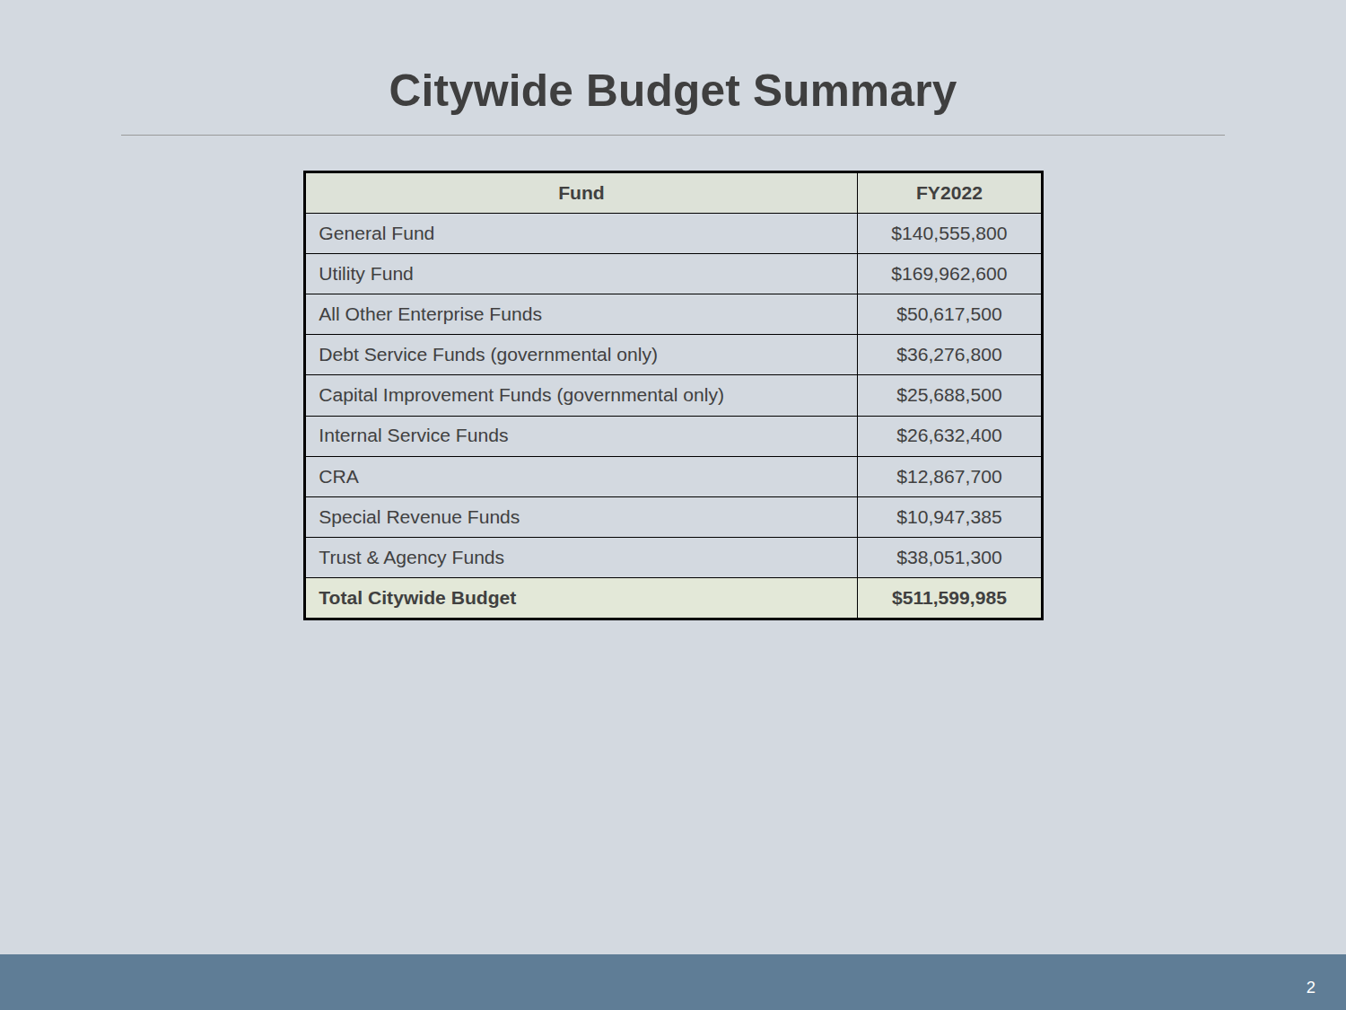Citywide Budget Summary
| Fund | FY2022 |
| --- | --- |
| General Fund | $140,555,800 |
| Utility Fund | $169,962,600 |
| All Other Enterprise Funds | $50,617,500 |
| Debt Service Funds (governmental only) | $36,276,800 |
| Capital Improvement Funds (governmental only) | $25,688,500 |
| Internal Service Funds | $26,632,400 |
| CRA | $12,867,700 |
| Special Revenue Funds | $10,947,385 |
| Trust & Agency Funds | $38,051,300 |
| Total Citywide Budget | $511,599,985 |
2